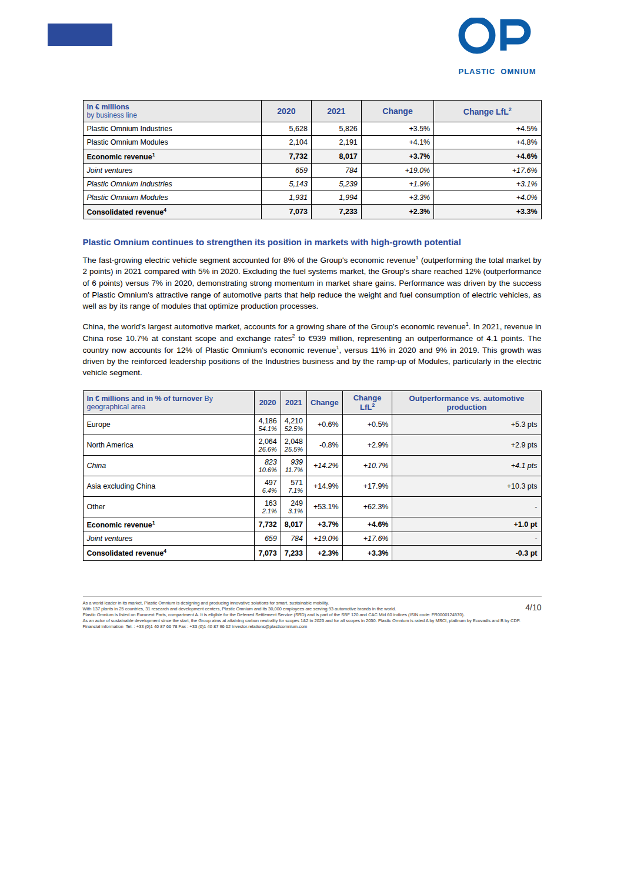PLASTIC OMNIUM
| In € millions by business line | 2020 | 2021 | Change | Change LfL 2 |
| --- | --- | --- | --- | --- |
| Plastic Omnium Industries | 5,628 | 5,826 | +3.5% | +4.5% |
| Plastic Omnium Modules | 2,104 | 2,191 | +4.1% | +4.8% |
| Economic revenue 1 | 7,732 | 8,017 | +3.7% | +4.6% |
| Joint ventures | 659 | 784 | +19.0% | +17.6% |
| Plastic Omnium Industries | 5,143 | 5,239 | +1.9% | +3.1% |
| Plastic Omnium Modules | 1,931 | 1,994 | +3.3% | +4.0% |
| Consolidated revenue 4 | 7,073 | 7,233 | +2.3% | +3.3% |
Plastic Omnium continues to strengthen its position in markets with high-growth potential
The fast-growing electric vehicle segment accounted for 8% of the Group's economic revenue1 (outperforming the total market by 2 points) in 2021 compared with 5% in 2020. Excluding the fuel systems market, the Group's share reached 12% (outperformance of 6 points) versus 7% in 2020, demonstrating strong momentum in market share gains. Performance was driven by the success of Plastic Omnium's attractive range of automotive parts that help reduce the weight and fuel consumption of electric vehicles, as well as by its range of modules that optimize production processes.
China, the world's largest automotive market, accounts for a growing share of the Group's economic revenue1. In 2021, revenue in China rose 10.7% at constant scope and exchange rates2 to €939 million, representing an outperformance of 4.1 points. The country now accounts for 12% of Plastic Omnium's economic revenue1, versus 11% in 2020 and 9% in 2019. This growth was driven by the reinforced leadership positions of the Industries business and by the ramp-up of Modules, particularly in the electric vehicle segment.
| In € millions and in % of turnover By geographical area | 2020 | 2021 | Change | Change LfL 2 | Outperformance vs. automotive production |
| --- | --- | --- | --- | --- | --- |
| Europe | 4,186 54.1% | 4,210 52.5% | +0.6% | +0.5% | +5.3 pts |
| North America | 2,064 26.6% | 2,048 25.5% | -0.8% | +2.9% | +2.9 pts |
| China | 823 10.6% | 939 11.7% | +14.2% | +10.7% | +4.1 pts |
| Asia excluding China | 497 6.4% | 571 7.1% | +14.9% | +17.9% | +10.3 pts |
| Other | 163 2.1% | 249 3.1% | +53.1% | +62.3% | - |
| Economic revenue 1 | 7,732 | 8,017 | +3.7% | +4.6% | +1.0 pt |
| Joint ventures | 659 | 784 | +19.0% | +17.6% | - |
| Consolidated revenue 4 | 7,073 | 7,233 | +2.3% | +3.3% | -0.3 pt |
4/10
As a world leader in its market, Plastic Omnium is designing and producing innovative solutions for smart, sustainable mobility.
With 137 plants in 25 countries, 31 research and development centers, Plastic Omnium and its 30,000 employees are serving 93 automotive brands in the world.
Plastic Omnium is listed on Euronext Paris, compartment A. It is eligible for the Deferred Settlement Service (SRD) and is part of the SBF 120 and CAC Mid 60 indices (ISIN code: FR0000124570).
As an actor of sustainable development since the start, the Group aims at attaining carbon neutrality for scopes 1&2 in 2025 and for all scopes in 2050. Plastic Omnium is rated A by MSCI, platinum by Ecovadis and B by CDP.
Financial information Tel. : +33 (0)1 40 87 66 78 Fax : +33 (0)1 40 87 96 62 investor.relations@plasticomnium.com